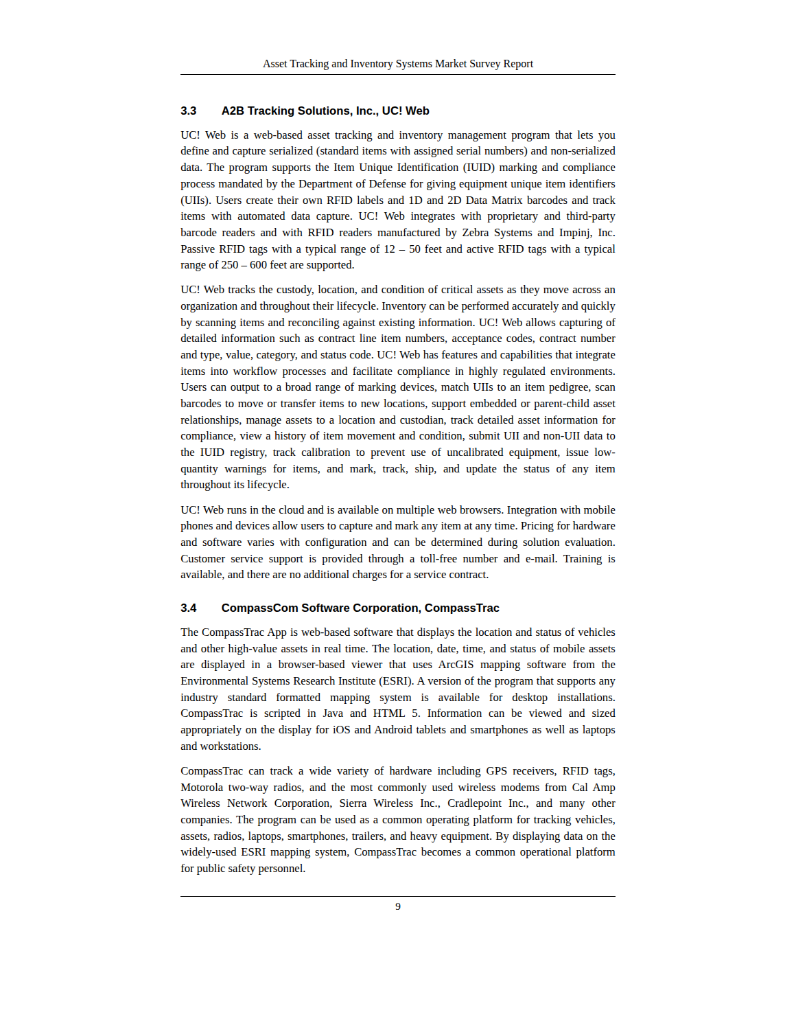Asset Tracking and Inventory Systems Market Survey Report
3.3 A2B Tracking Solutions, Inc., UC! Web
UC! Web is a web-based asset tracking and inventory management program that lets you define and capture serialized (standard items with assigned serial numbers) and non-serialized data. The program supports the Item Unique Identification (IUID) marking and compliance process mandated by the Department of Defense for giving equipment unique item identifiers (UIIs). Users create their own RFID labels and 1D and 2D Data Matrix barcodes and track items with automated data capture. UC! Web integrates with proprietary and third-party barcode readers and with RFID readers manufactured by Zebra Systems and Impinj, Inc. Passive RFID tags with a typical range of 12 – 50 feet and active RFID tags with a typical range of 250 – 600 feet are supported.
UC! Web tracks the custody, location, and condition of critical assets as they move across an organization and throughout their lifecycle. Inventory can be performed accurately and quickly by scanning items and reconciling against existing information. UC! Web allows capturing of detailed information such as contract line item numbers, acceptance codes, contract number and type, value, category, and status code. UC! Web has features and capabilities that integrate items into workflow processes and facilitate compliance in highly regulated environments. Users can output to a broad range of marking devices, match UIIs to an item pedigree, scan barcodes to move or transfer items to new locations, support embedded or parent-child asset relationships, manage assets to a location and custodian, track detailed asset information for compliance, view a history of item movement and condition, submit UII and non-UII data to the IUID registry, track calibration to prevent use of uncalibrated equipment, issue low-quantity warnings for items, and mark, track, ship, and update the status of any item throughout its lifecycle.
UC! Web runs in the cloud and is available on multiple web browsers. Integration with mobile phones and devices allow users to capture and mark any item at any time. Pricing for hardware and software varies with configuration and can be determined during solution evaluation. Customer service support is provided through a toll-free number and e-mail. Training is available, and there are no additional charges for a service contract.
3.4 CompassCom Software Corporation, CompassTrac
The CompassTrac App is web-based software that displays the location and status of vehicles and other high-value assets in real time. The location, date, time, and status of mobile assets are displayed in a browser-based viewer that uses ArcGIS mapping software from the Environmental Systems Research Institute (ESRI). A version of the program that supports any industry standard formatted mapping system is available for desktop installations. CompassTrac is scripted in Java and HTML 5. Information can be viewed and sized appropriately on the display for iOS and Android tablets and smartphones as well as laptops and workstations.
CompassTrac can track a wide variety of hardware including GPS receivers, RFID tags, Motorola two-way radios, and the most commonly used wireless modems from Cal Amp Wireless Network Corporation, Sierra Wireless Inc., Cradlepoint Inc., and many other companies. The program can be used as a common operating platform for tracking vehicles, assets, radios, laptops, smartphones, trailers, and heavy equipment. By displaying data on the widely-used ESRI mapping system, CompassTrac becomes a common operational platform for public safety personnel.
9